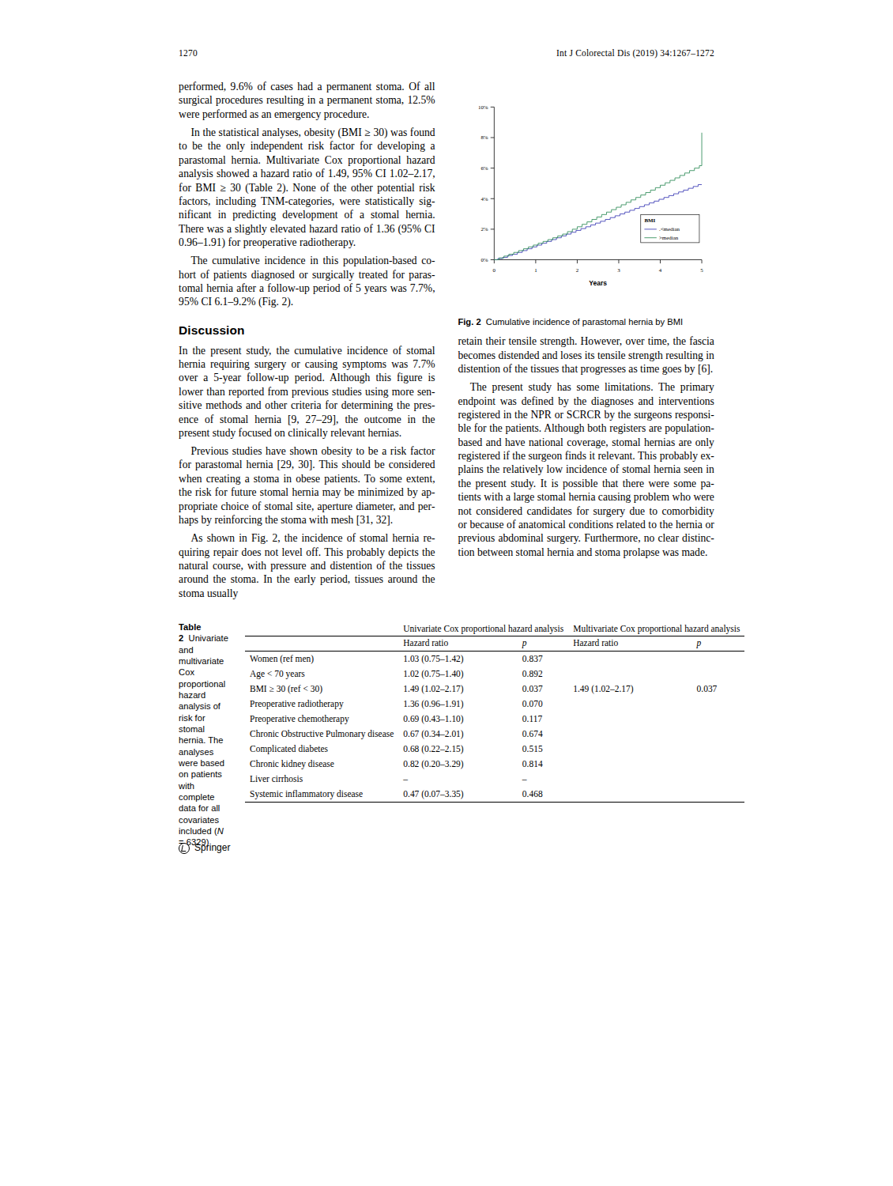1270
Int J Colorectal Dis (2019) 34:1267–1272
performed, 9.6% of cases had a permanent stoma. Of all surgical procedures resulting in a permanent stoma, 12.5% were performed as an emergency procedure.
In the statistical analyses, obesity (BMI ≥ 30) was found to be the only independent risk factor for developing a parastomal hernia. Multivariate Cox proportional hazard analysis showed a hazard ratio of 1.49, 95% CI 1.02–2.17, for BMI ≥ 30 (Table 2). None of the other potential risk factors, including TNM-categories, were statistically significant in predicting development of a stomal hernia. There was a slightly elevated hazard ratio of 1.36 (95% CI 0.96–1.91) for preoperative radiotherapy.
The cumulative incidence in this population-based cohort of patients diagnosed or surgically treated for parastomal hernia after a follow-up period of 5 years was 7.7%, 95% CI 6.1–9.2% (Fig. 2).
Discussion
In the present study, the cumulative incidence of stomal hernia requiring surgery or causing symptoms was 7.7% over a 5-year follow-up period. Although this figure is lower than reported from previous studies using more sensitive methods and other criteria for determining the presence of stomal hernia [9, 27–29], the outcome in the present study focused on clinically relevant hernias.
Previous studies have shown obesity to be a risk factor for parastomal hernia [29, 30]. This should be considered when creating a stoma in obese patients. To some extent, the risk for future stomal hernia may be minimized by appropriate choice of stomal site, aperture diameter, and perhaps by reinforcing the stoma with mesh [31, 32].
As shown in Fig. 2, the incidence of stomal hernia requiring repair does not level off. This probably depicts the natural course, with pressure and distention of the tissues around the stoma. In the early period, tissues around the stoma usually
0% 2% 4% 6% 8% 10% 0 1 2 3 4 5 Years BMI .<median >median
Fig. 2 Cumulative incidence of parastomal hernia by BMI
retain their tensile strength. However, over time, the fascia becomes distended and loses its tensile strength resulting in distention of the tissues that progresses as time goes by [6].
The present study has some limitations. The primary endpoint was defined by the diagnoses and interventions registered in the NPR or SCRCR by the surgeons responsible for the patients. Although both registers are population-based and have national coverage, stomal hernias are only registered if the surgeon finds it relevant. This probably explains the relatively low incidence of stomal hernia seen in the present study. It is possible that there were some patients with a large stomal hernia causing problem who were not considered candidates for surgery due to comorbidity or because of anatomical conditions related to the hernia or previous abdominal surgery. Furthermore, no clear distinction between stomal hernia and stoma prolapse was made.
Table 2 Univariate and multivariate Cox proportional hazard analysis of risk for stomal hernia. The analyses were based on patients with complete data for all covariates included (N = 6329)
| | Univariate Cox proportional hazard analysis | Multivariate Cox proportional hazard analysis |
| --- | --- | --- |
| | Hazard ratio | p | Hazard ratio | p |
| Women (ref men) | 1.03 (0.75–1.42) | 0.837 | | |
| Age < 70 years | 1.02 (0.75–1.40) | 0.892 | | |
| BMI ≥ 30 (ref < 30) | 1.49 (1.02–2.17) | 0.037 | 1.49 (1.02–2.17) | 0.037 |
| Preoperative radiotherapy | 1.36 (0.96–1.91) | 0.070 | | |
| Preoperative chemotherapy | 0.69 (0.43–1.10) | 0.117 | | |
| Chronic Obstructive Pulmonary disease | 0.67 (0.34–2.01) | 0.674 | | |
| Complicated diabetes | 0.68 (0.22–2.15) | 0.515 | | |
| Chronic kidney disease | 0.82 (0.20–3.29) | 0.814 | | |
| Liver cirrhosis | – | – | | |
| Systemic inflammatory disease | 0.47 (0.07–3.35) | 0.468 | | |
Springer